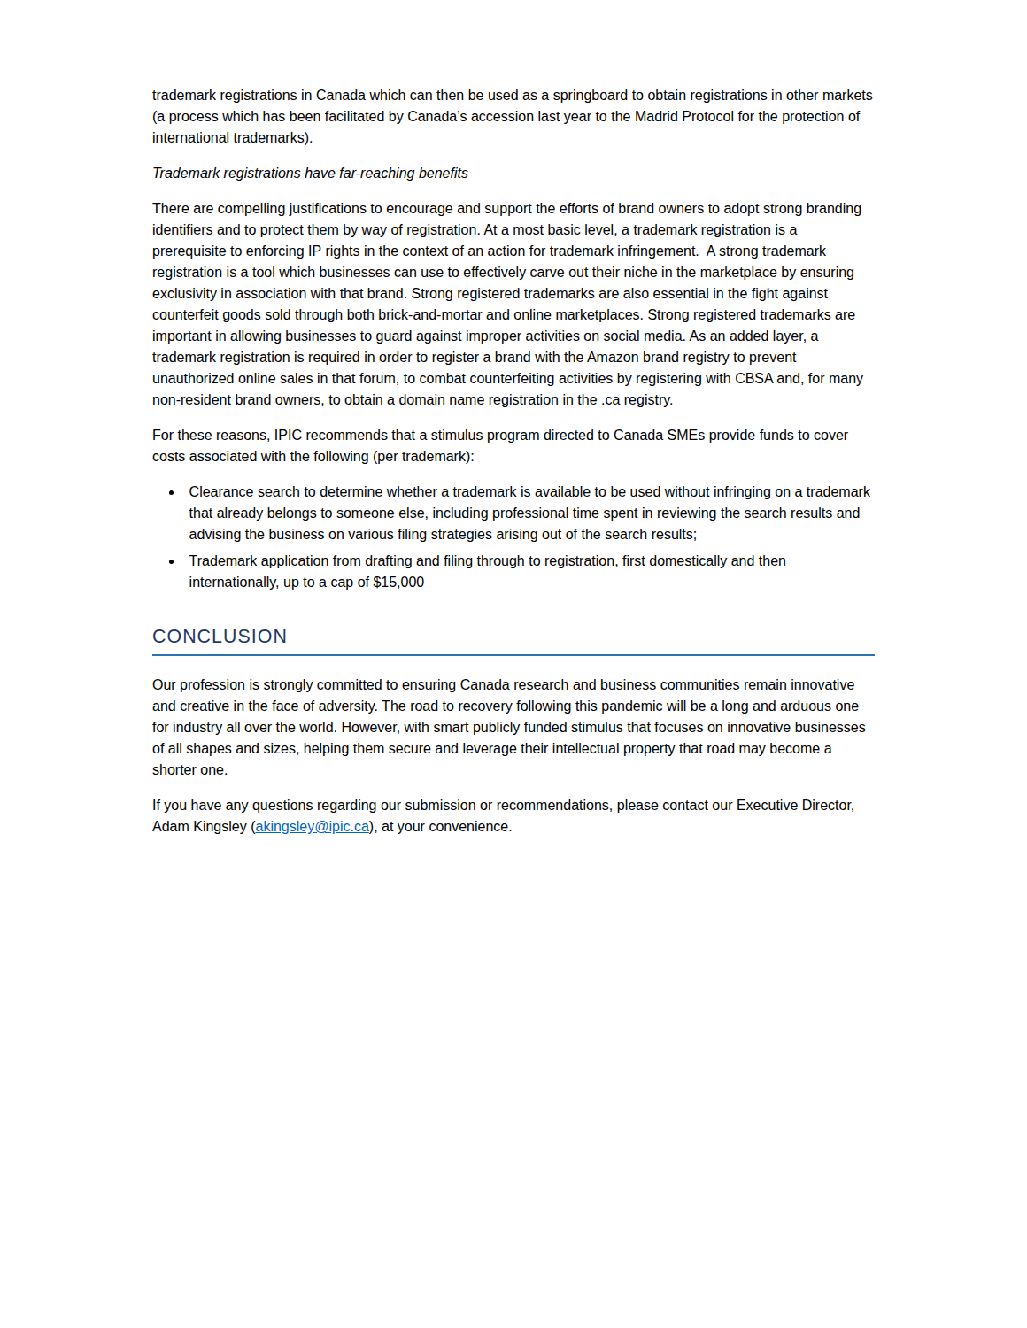trademark registrations in Canada which can then be used as a springboard to obtain registrations in other markets (a process which has been facilitated by Canada’s accession last year to the Madrid Protocol for the protection of international trademarks).
Trademark registrations have far-reaching benefits
There are compelling justifications to encourage and support the efforts of brand owners to adopt strong branding identifiers and to protect them by way of registration. At a most basic level, a trademark registration is a prerequisite to enforcing IP rights in the context of an action for trademark infringement. A strong trademark registration is a tool which businesses can use to effectively carve out their niche in the marketplace by ensuring exclusivity in association with that brand. Strong registered trademarks are also essential in the fight against counterfeit goods sold through both brick-and-mortar and online marketplaces. Strong registered trademarks are important in allowing businesses to guard against improper activities on social media. As an added layer, a trademark registration is required in order to register a brand with the Amazon brand registry to prevent unauthorized online sales in that forum, to combat counterfeiting activities by registering with CBSA and, for many non-resident brand owners, to obtain a domain name registration in the .ca registry.
For these reasons, IPIC recommends that a stimulus program directed to Canada SMEs provide funds to cover costs associated with the following (per trademark):
Clearance search to determine whether a trademark is available to be used without infringing on a trademark that already belongs to someone else, including professional time spent in reviewing the search results and advising the business on various filing strategies arising out of the search results;
Trademark application from drafting and filing through to registration, first domestically and then internationally, up to a cap of $15,000
CONCLUSION
Our profession is strongly committed to ensuring Canada research and business communities remain innovative and creative in the face of adversity. The road to recovery following this pandemic will be a long and arduous one for industry all over the world. However, with smart publicly funded stimulus that focuses on innovative businesses of all shapes and sizes, helping them secure and leverage their intellectual property that road may become a shorter one.
If you have any questions regarding our submission or recommendations, please contact our Executive Director, Adam Kingsley (akingsley@ipic.ca), at your convenience.